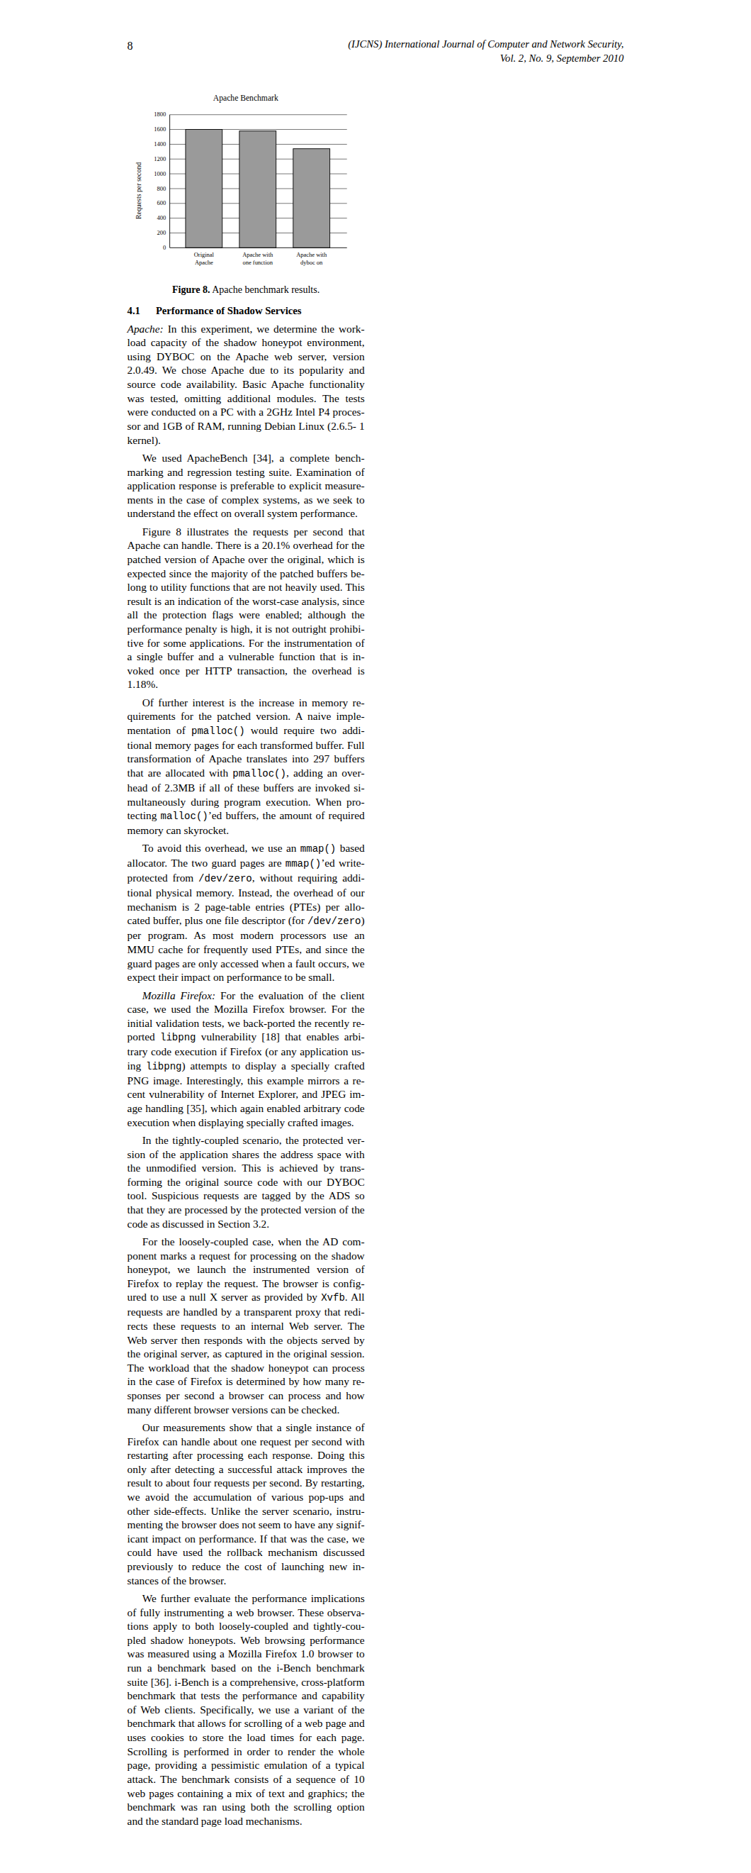8
(IJCNS) International Journal of Computer and Network Security, Vol. 2, No. 9, September 2010
Apache Benchmark Requests per second 1800 1600 1400 1200 1000 800 600 400 200 0 Original Apache Apache with one function Apache with dyboc on
Figure 8. Apache benchmark results.
4.1 Performance of Shadow Services
Apache: In this experiment, we determine the workload capacity of the shadow honeypot environment, using DYBOC on the Apache web server, version 2.0.49. We chose Apache due to its popularity and source code availability. Basic Apache functionality was tested, omitting additional modules. The tests were conducted on a PC with a 2GHz Intel P4 processor and 1GB of RAM, running Debian Linux (2.6.5- 1 kernel).
We used ApacheBench [34], a complete benchmarking and regression testing suite. Examination of application response is preferable to explicit measurements in the case of complex systems, as we seek to understand the effect on overall system performance.
Figure 8 illustrates the requests per second that Apache can handle. There is a 20.1% overhead for the patched version of Apache over the original, which is expected since the majority of the patched buffers belong to utility functions that are not heavily used. This result is an indication of the worst-case analysis, since all the protection flags were enabled; although the performance penalty is high, it is not outright prohibitive for some applications. For the instrumentation of a single buffer and a vulnerable function that is invoked once per HTTP transaction, the overhead is 1.18%.
Of further interest is the increase in memory requirements for the patched version. A naive implementation of pmalloc() would require two additional memory pages for each transformed buffer. Full transformation of Apache translates into 297 buffers that are allocated with pmalloc(), adding an overhead of 2.3MB if all of these buffers are invoked simultaneously during program execution. When protecting malloc()’ed buffers, the amount of required memory can skyrocket.
To avoid this overhead, we use an mmap() based allocator. The two guard pages are mmap()’ed write-protected from /dev/zero, without requiring additional physical memory. Instead, the overhead of our mechanism is 2 page-table entries (PTEs) per allocated buffer, plus one file descriptor (for /dev/zero) per program. As most modern processors use an MMU cache for frequently used PTEs, and since the guard pages are only accessed when a fault occurs, we expect their impact on performance to be small.
Mozilla Firefox: For the evaluation of the client case, we used the Mozilla Firefox browser. For the initial validation tests, we back-ported the recently reported libpng vulnerability [18] that enables arbitrary code execution if Firefox (or any application using libpng) attempts to display a specially crafted PNG image. Interestingly, this example mirrors a recent vulnerability of Internet Explorer, and JPEG image handling [35], which again enabled arbitrary code execution when displaying specially crafted images.
In the tightly-coupled scenario, the protected version of the application shares the address space with the unmodified version. This is achieved by transforming the original source code with our DYBOC tool. Suspicious requests are tagged by the ADS so that they are processed by the protected version of the code as discussed in Section 3.2.
For the loosely-coupled case, when the AD component marks a request for processing on the shadow honeypot, we launch the instrumented version of Firefox to replay the request. The browser is configured to use a null X server as provided by Xvfb. All requests are handled by a transparent proxy that redirects these requests to an internal Web server. The Web server then responds with the objects served by the original server, as captured in the original session. The workload that the shadow honeypot can process in the case of Firefox is determined by how many responses per second a browser can process and how many different browser versions can be checked.
Our measurements show that a single instance of Firefox can handle about one request per second with restarting after processing each response. Doing this only after detecting a successful attack improves the result to about four requests per second. By restarting, we avoid the accumulation of various pop-ups and other side-effects. Unlike the server scenario, instrumenting the browser does not seem to have any significant impact on performance. If that was the case, we could have used the rollback mechanism discussed previously to reduce the cost of launching new instances of the browser.
We further evaluate the performance implications of fully instrumenting a web browser. These observations apply to both loosely-coupled and tightly-coupled shadow honeypots. Web browsing performance was measured using a Mozilla Firefox 1.0 browser to run a benchmark based on the i-Bench benchmark suite [36]. i-Bench is a comprehensive, cross-platform benchmark that tests the performance and capability of Web clients. Specifically, we use a variant of the benchmark that allows for scrolling of a web page and uses cookies to store the load times for each page. Scrolling is performed in order to render the whole page, providing a pessimistic emulation of a typical attack. The benchmark consists of a sequence of 10 web pages containing a mix of text and graphics; the benchmark was ran using both the scrolling option and the standard page load mechanisms.